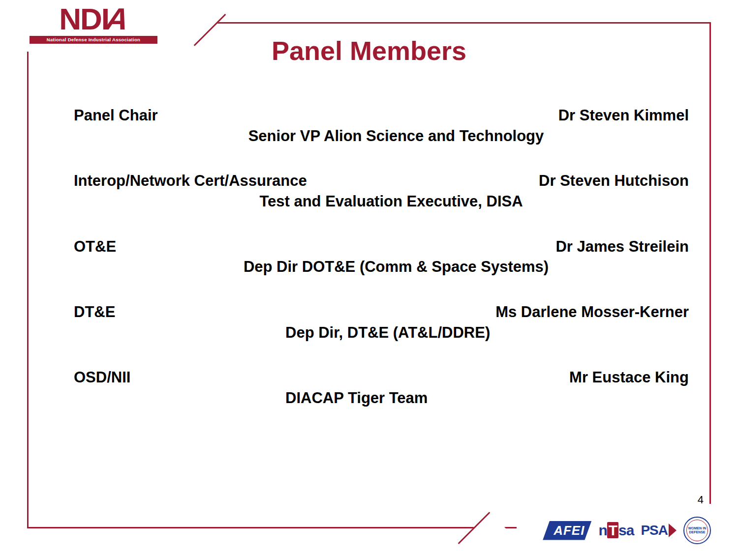NDIA
National Defense Industrial Association
Panel Members
Panel Chair Dr Steven Kimmel
Senior VP Alion Science and Technology
Interop/Network Cert/Assurance Dr Steven Hutchison
Test and Evaluation Executive, DISA
OT&E Dr James Streilein
Dep Dir DOT&E (Comm & Space Systems)
DT&E Ms Darlene Mosser-Kerner
Dep Dir, DT&E (AT&L/DDRE)
OSD/NII Mr Eustace King
DIACAP Tiger Team
4
AFEI
nTsa
PSA
WOMEN IN
DEFENSE